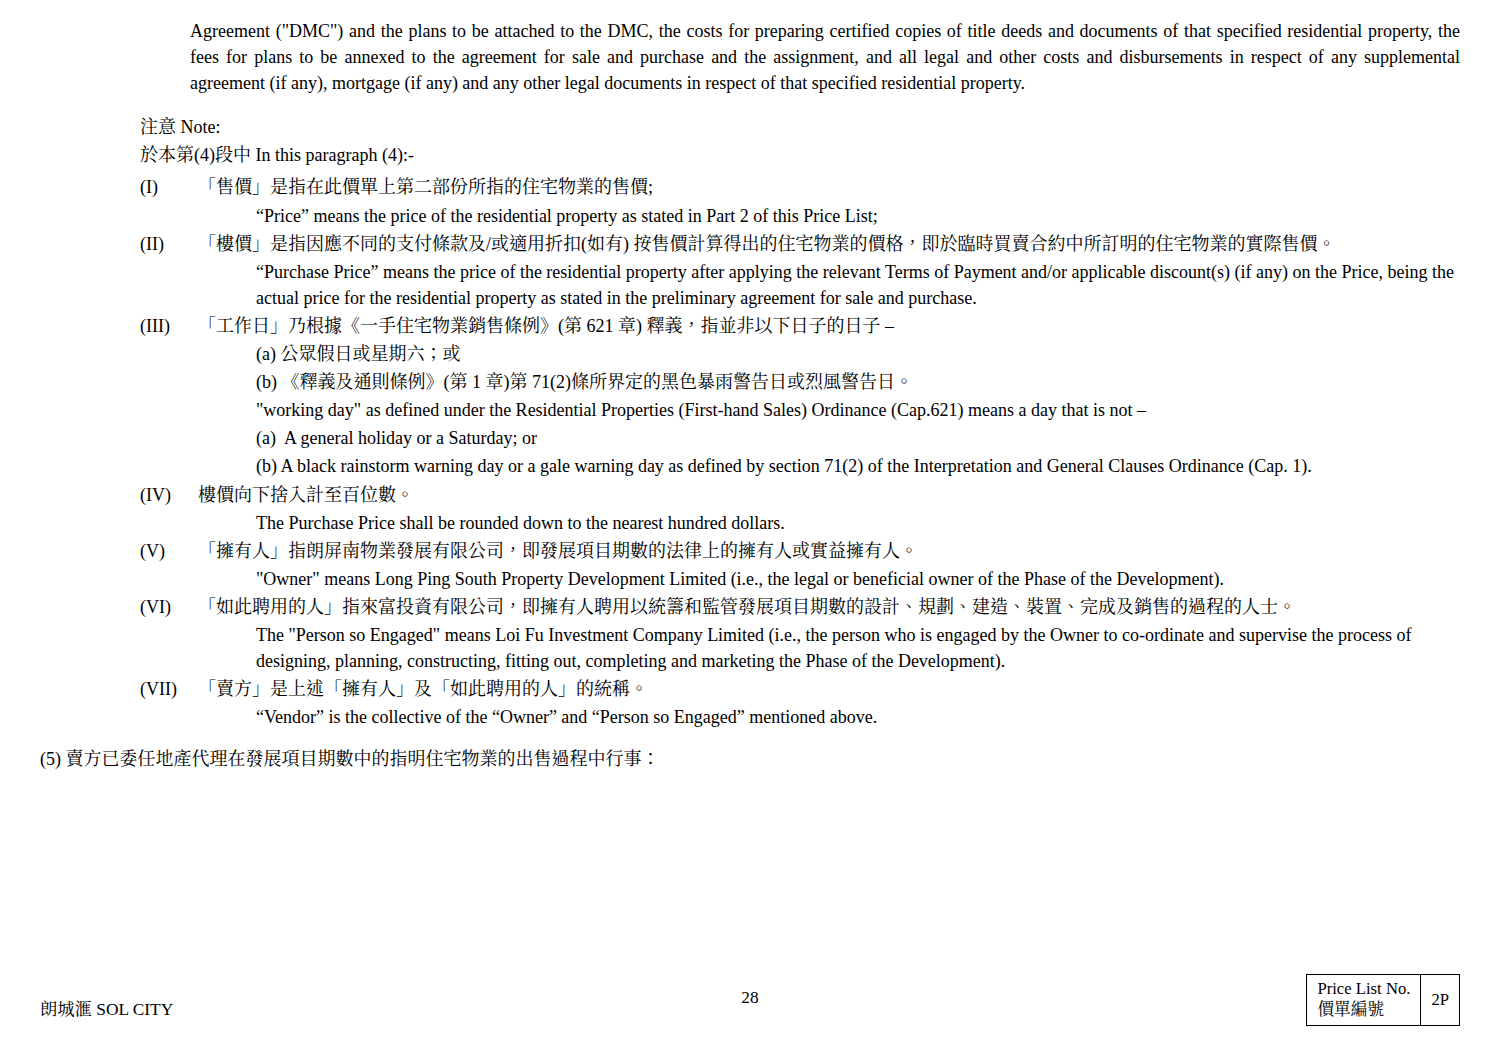Agreement ("DMC") and the plans to be attached to the DMC, the costs for preparing certified copies of title deeds and documents of that specified residential property, the fees for plans to be annexed to the agreement for sale and purchase and the assignment, and all legal and other costs and disbursements in respect of any supplemental agreement (if any), mortgage (if any) and any other legal documents in respect of that specified residential property.
注意 Note:
於本第(4)段中 In this paragraph (4):-
(I)
「售價」是指在此價單上第二部份所指的住宅物業的售價;
“Price” means the price of the residential property as stated in Part 2 of this Price List;
(II)
「樓價」是指因應不同的支付條款及/或適用折扣(如有) 按售價計算得出的住宅物業的價格，即於臨時買賣合約中所訂明的住宅物業的實際售價。
“Purchase Price” means the price of the residential property after applying the relevant Terms of Payment and/or applicable discount(s) (if any) on the Price, being the actual price for the residential property as stated in the preliminary agreement for sale and purchase.
(III)
「工作日」乃根據《一手住宅物業銷售條例》(第 621 章) 釋義，指並非以下日子的日子 –
(a) 公眾假日或星期六；或
(b) 《釋義及通則條例》(第 1 章)第 71(2)條所界定的黑色暴雨警告日或烈風警告日。
"working day" as defined under the Residential Properties (First-hand Sales) Ordinance (Cap.621) means a day that is not –
(a) A general holiday or a Saturday; or
(b) A black rainstorm warning day or a gale warning day as defined by section 71(2) of the Interpretation and General Clauses Ordinance (Cap. 1).
(IV)
樓價向下捨入計至百位數。
The Purchase Price shall be rounded down to the nearest hundred dollars.
(V)
「擁有人」指朗屏南物業發展有限公司，即發展項目期數的法律上的擁有人或實益擁有人。
"Owner" means Long Ping South Property Development Limited (i.e., the legal or beneficial owner of the Phase of the Development).
(VI)
「如此聘用的人」指來富投資有限公司，即擁有人聘用以統籌和監管發展項目期數的設計、規劃、建造、裝置、完成及銷售的過程的人士。
The "Person so Engaged" means Loi Fu Investment Company Limited (i.e., the person who is engaged by the Owner to co-ordinate and supervise the process of designing, planning, constructing, fitting out, completing and marketing the Phase of the Development).
(VII)
「賣方」是上述「擁有人」及「如此聘用的人」的統稱。
“Vendor” is the collective of the “Owner” and “Person so Engaged” mentioned above.
(5) 賣方已委任地產代理在發展項目期數中的指明住宅物業的出售過程中行事：
朗城滙 SOL CITY
28
| Price List No. 價單編號 | 2P |